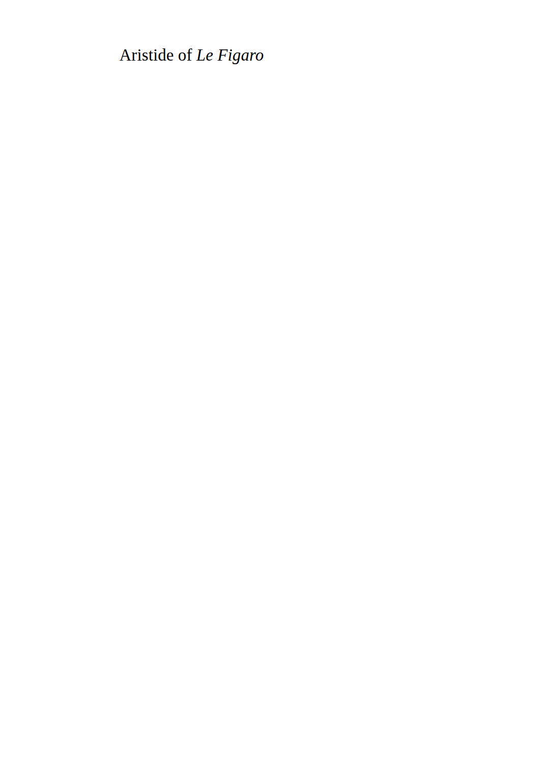Aristide of Le Figaro